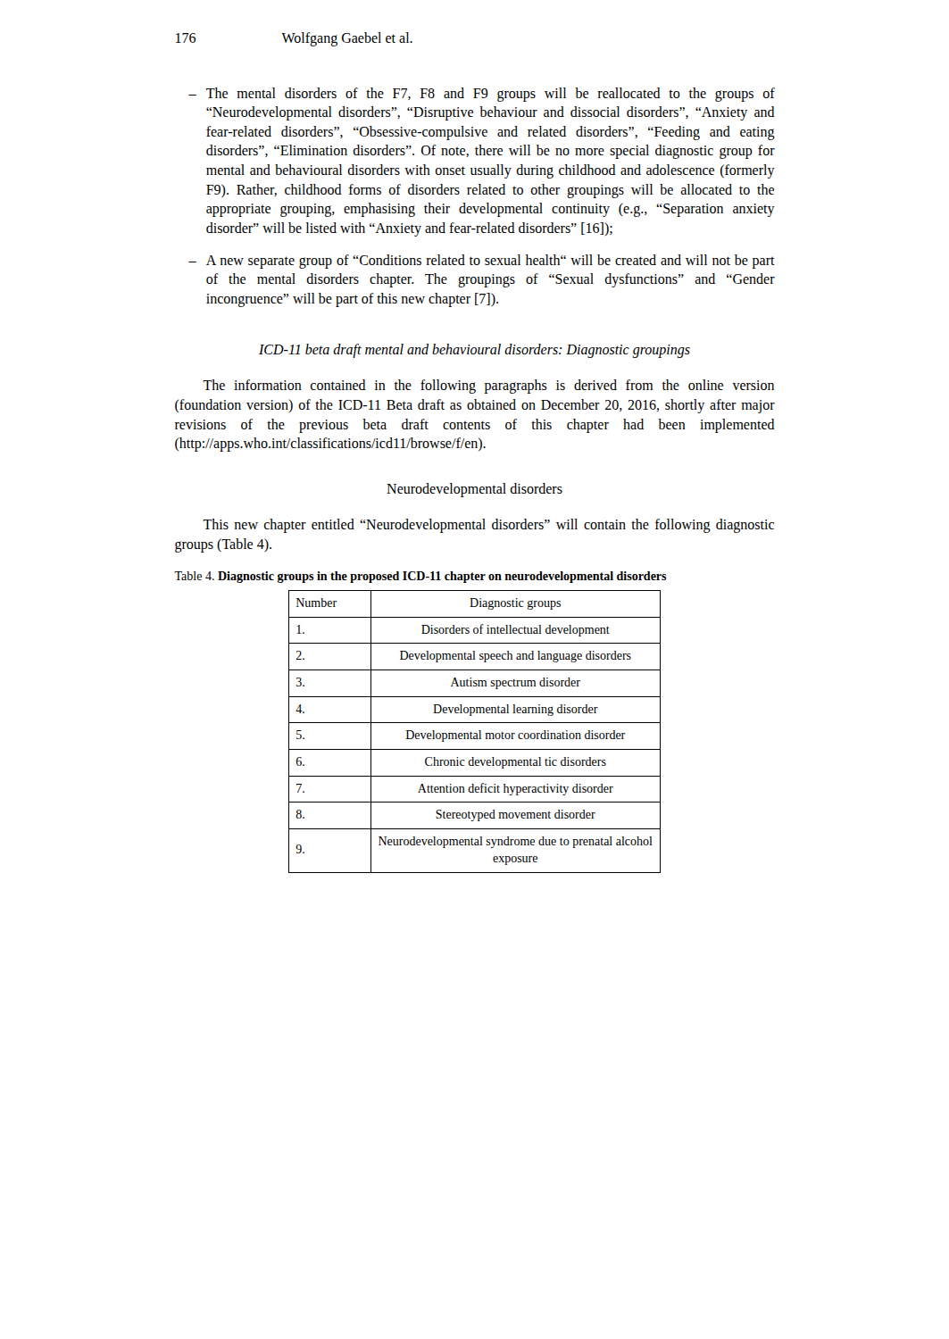176 Wolfgang Gaebel et al.
The mental disorders of the F7, F8 and F9 groups will be reallocated to the groups of “Neurodevelopmental disorders”, “Disruptive behaviour and dissocial disorders”, “Anxiety and fear-related disorders”, “Obsessive-compulsive and related disorders”, “Feeding and eating disorders”, “Elimination disorders”. Of note, there will be no more special diagnostic group for mental and behavioural disorders with onset usually during childhood and adolescence (formerly F9). Rather, childhood forms of disorders related to other groupings will be allocated to the appropriate grouping, emphasising their developmental continuity (e.g., “Separation anxiety disorder” will be listed with “Anxiety and fear-related disorders” [16]);
A new separate group of “Conditions related to sexual health“ will be created and will not be part of the mental disorders chapter. The groupings of “Sexual dysfunctions” and “Gender incongruence” will be part of this new chapter [7]).
ICD-11 beta draft mental and behavioural disorders: Diagnostic groupings
The information contained in the following paragraphs is derived from the online version (foundation version) of the ICD-11 Beta draft as obtained on December 20, 2016, shortly after major revisions of the previous beta draft contents of this chapter had been implemented (http://apps.who.int/classifications/icd11/browse/f/en).
Neurodevelopmental disorders
This new chapter entitled “Neurodevelopmental disorders” will contain the following diagnostic groups (Table 4).
Table 4. Diagnostic groups in the proposed ICD-11 chapter on neurodevelopmental disorders
| Number | Diagnostic groups |
| --- | --- |
| 1. | Disorders of intellectual development |
| 2. | Developmental speech and language disorders |
| 3. | Autism spectrum disorder |
| 4. | Developmental learning disorder |
| 5. | Developmental motor coordination disorder |
| 6. | Chronic developmental tic disorders |
| 7. | Attention deficit hyperactivity disorder |
| 8. | Stereotyped movement disorder |
| 9. | Neurodevelopmental syndrome due to prenatal alcohol exposure |